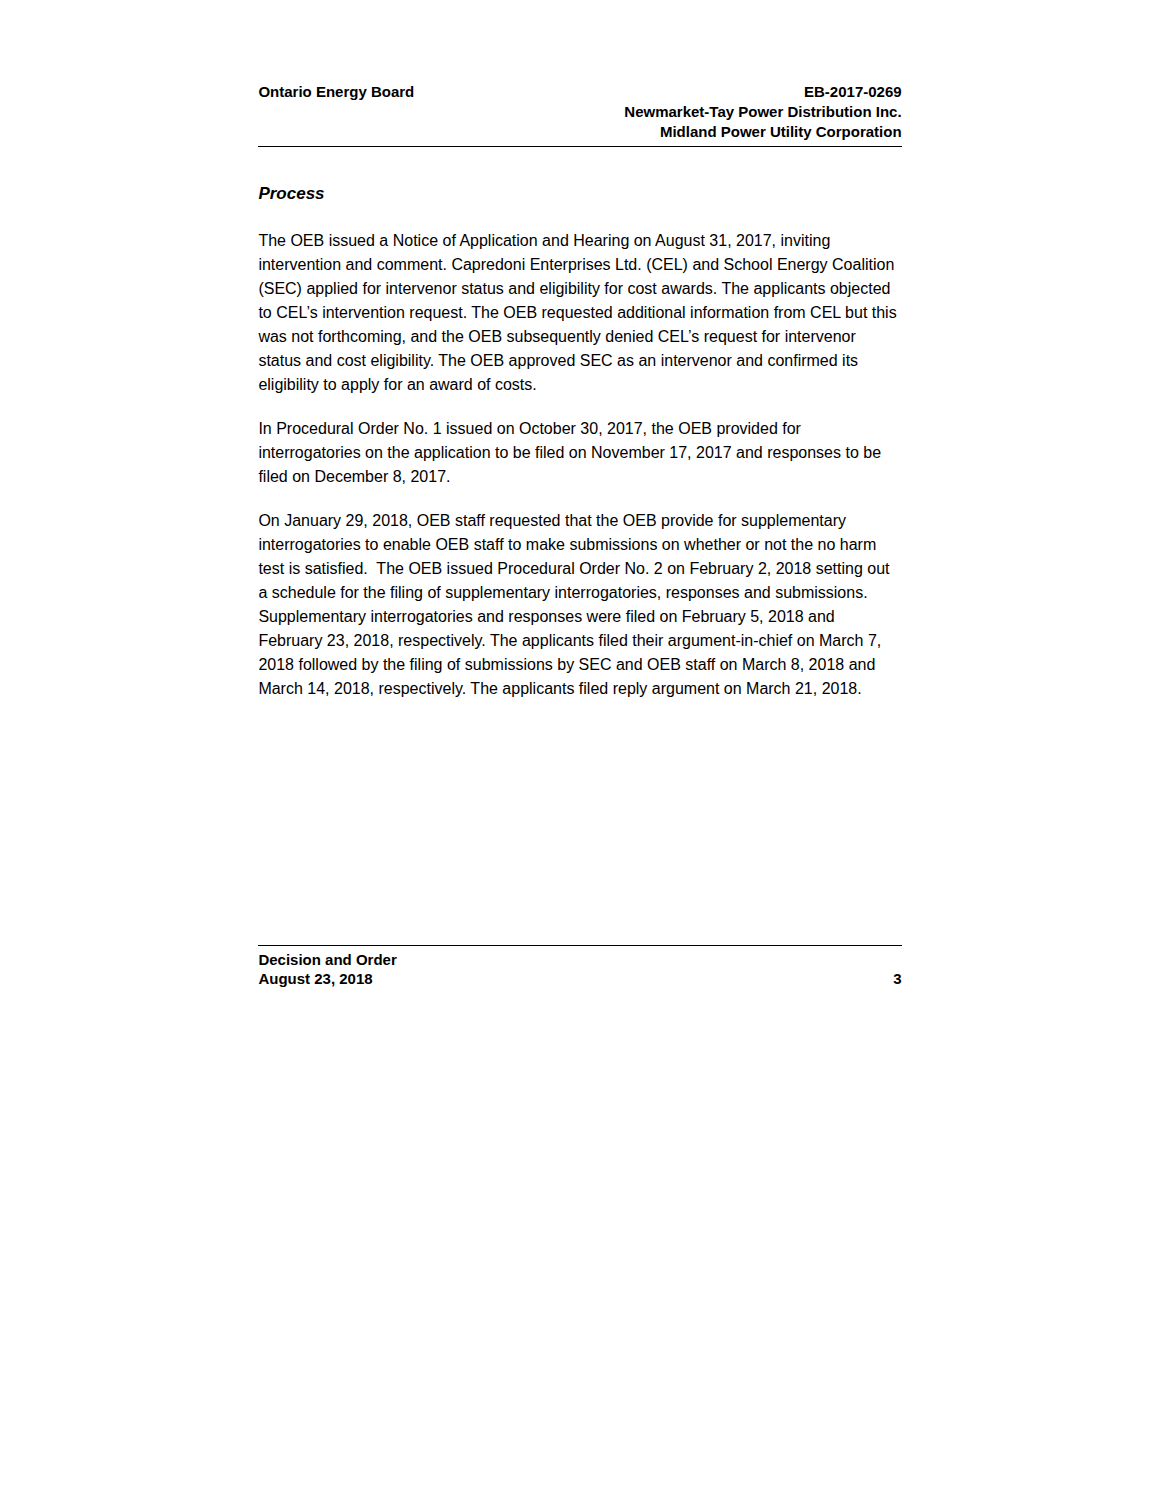Ontario Energy Board
EB-2017-0269
Newmarket-Tay Power Distribution Inc.
Midland Power Utility Corporation
Process
The OEB issued a Notice of Application and Hearing on August 31, 2017, inviting intervention and comment. Capredoni Enterprises Ltd. (CEL) and School Energy Coalition (SEC) applied for intervenor status and eligibility for cost awards. The applicants objected to CEL’s intervention request. The OEB requested additional information from CEL but this was not forthcoming, and the OEB subsequently denied CEL’s request for intervenor status and cost eligibility. The OEB approved SEC as an intervenor and confirmed its eligibility to apply for an award of costs.
In Procedural Order No. 1 issued on October 30, 2017, the OEB provided for interrogatories on the application to be filed on November 17, 2017 and responses to be filed on December 8, 2017.
On January 29, 2018, OEB staff requested that the OEB provide for supplementary interrogatories to enable OEB staff to make submissions on whether or not the no harm test is satisfied. The OEB issued Procedural Order No. 2 on February 2, 2018 setting out a schedule for the filing of supplementary interrogatories, responses and submissions. Supplementary interrogatories and responses were filed on February 5, 2018 and February 23, 2018, respectively. The applicants filed their argument-in-chief on March 7, 2018 followed by the filing of submissions by SEC and OEB staff on March 8, 2018 and March 14, 2018, respectively. The applicants filed reply argument on March 21, 2018.
Decision and Order
August 23, 2018
3